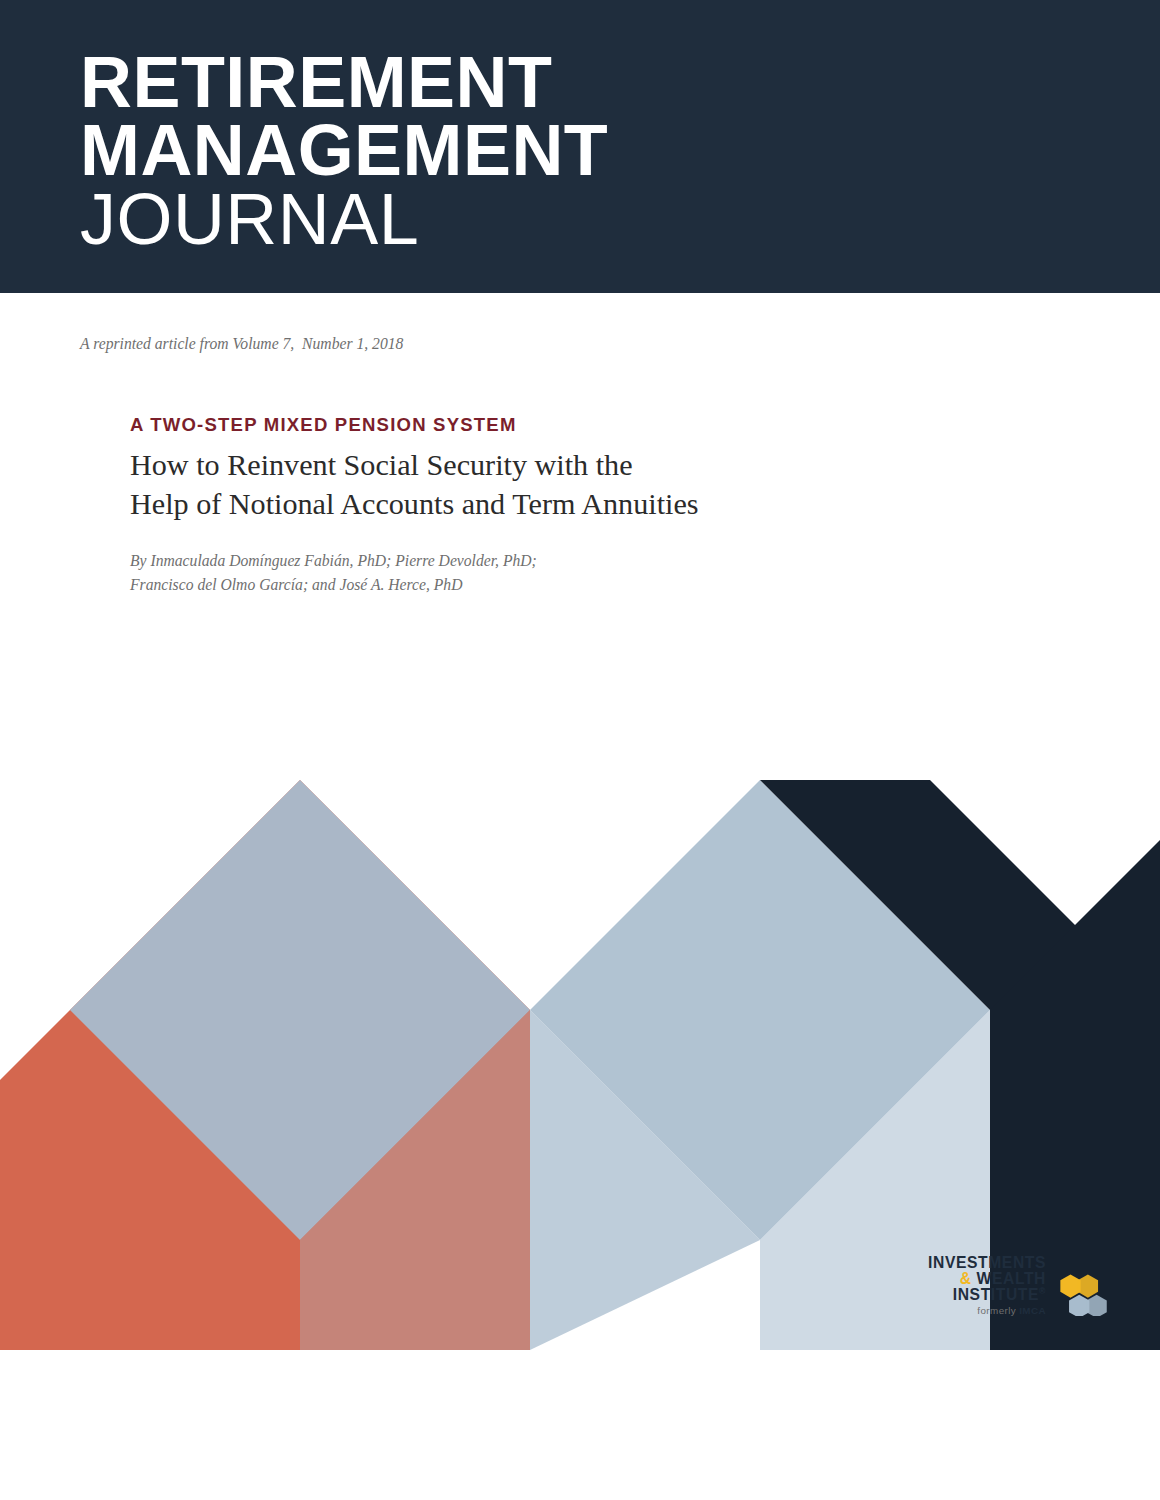Retirement Management Journal
A reprinted article from Volume 7, Number 1, 2018
A Two-Step Mixed Pension System
How to Reinvent Social Security with the
Help of Notional Accounts and Term Annuities
By Inmaculada Domínguez Fabián, PhD; Pierre Devolder, PhD;
Francisco del Olmo García; and José A. Herce, PhD
Investments & Wealth Institute® formerly IMCA